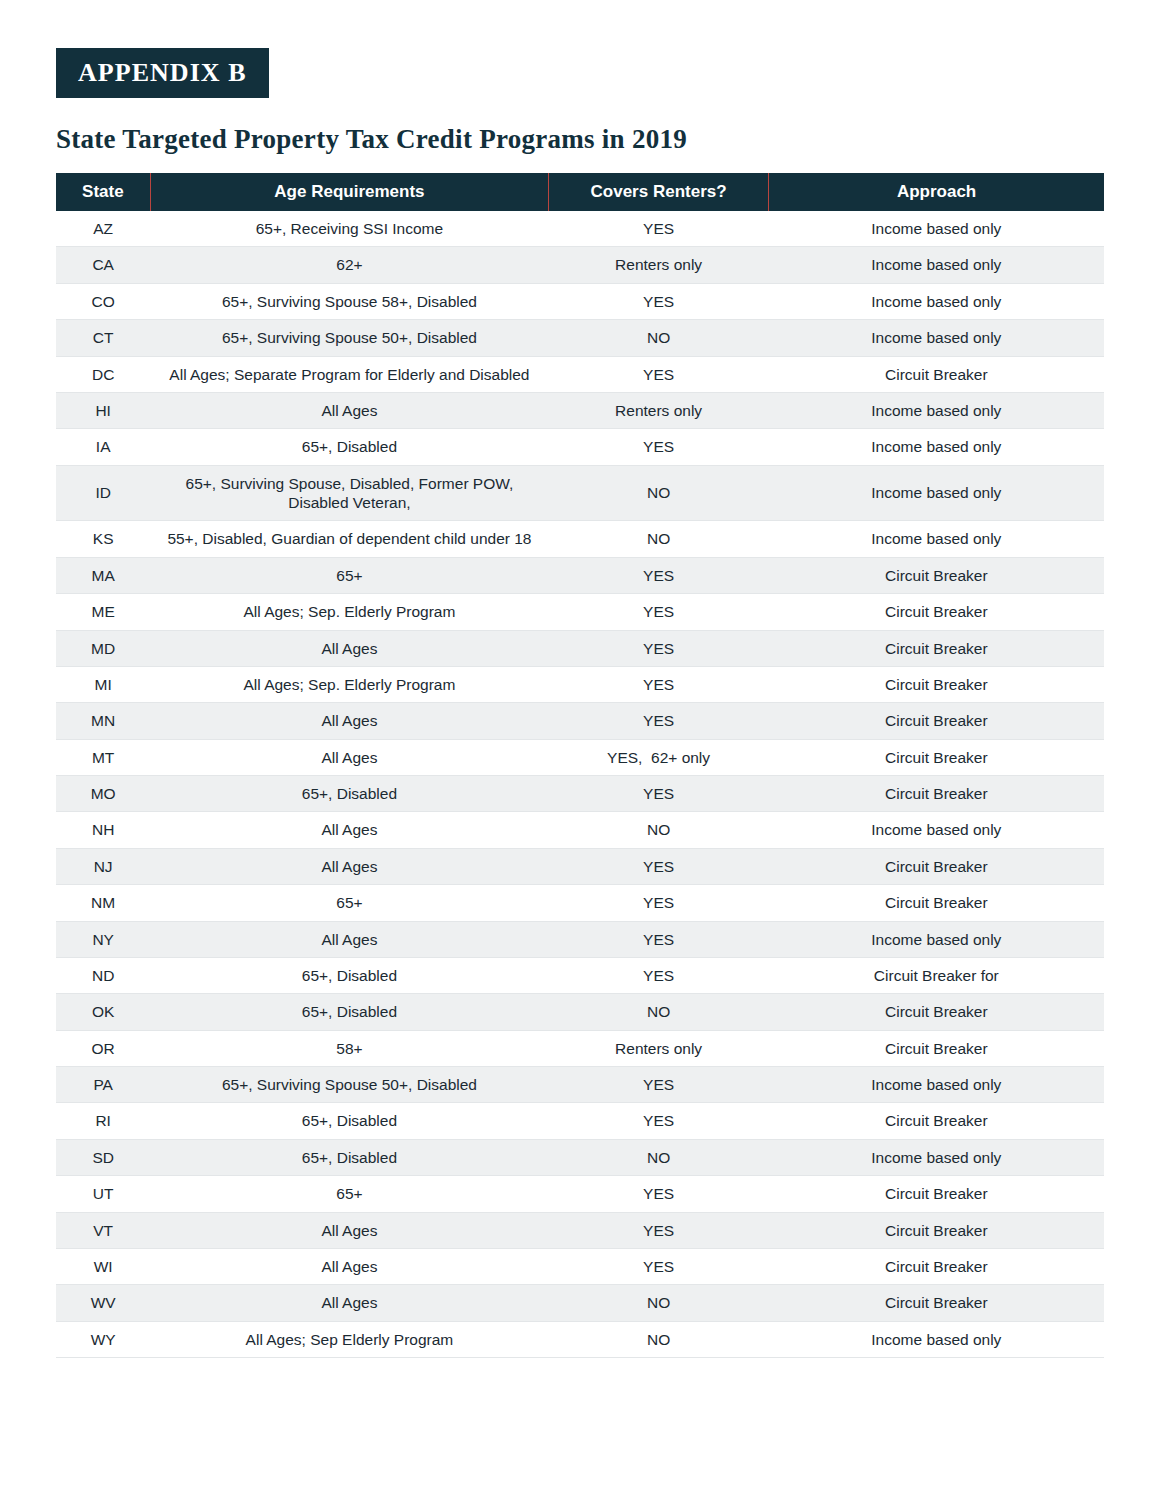APPENDIX B
State Targeted Property Tax Credit Programs in 2019
| State | Age Requirements | Covers Renters? | Approach |
| --- | --- | --- | --- |
| AZ | 65+, Receiving SSI Income | YES | Income based only |
| CA | 62+ | Renters only | Income based only |
| CO | 65+, Surviving Spouse 58+, Disabled | YES | Income based only |
| CT | 65+, Surviving Spouse 50+, Disabled | NO | Income based only |
| DC | All Ages; Separate Program for Elderly and Disabled | YES | Circuit Breaker |
| HI | All Ages | Renters only | Income based only |
| IA | 65+, Disabled | YES | Income based only |
| ID | 65+, Surviving Spouse, Disabled, Former POW, Disabled Veteran, | NO | Income based only |
| KS | 55+, Disabled, Guardian of dependent child under 18 | NO | Income based only |
| MA | 65+ | YES | Circuit Breaker |
| ME | All Ages; Sep. Elderly Program | YES | Circuit Breaker |
| MD | All Ages | YES | Circuit Breaker |
| MI | All Ages; Sep. Elderly Program | YES | Circuit Breaker |
| MN | All Ages | YES | Circuit Breaker |
| MT | All Ages | YES, 62+ only | Circuit Breaker |
| MO | 65+, Disabled | YES | Circuit Breaker |
| NH | All Ages | NO | Income based only |
| NJ | All Ages | YES | Circuit Breaker |
| NM | 65+ | YES | Circuit Breaker |
| NY | All Ages | YES | Income based only |
| ND | 65+, Disabled | YES | Circuit Breaker for |
| OK | 65+, Disabled | NO | Circuit Breaker |
| OR | 58+ | Renters only | Circuit Breaker |
| PA | 65+, Surviving Spouse 50+, Disabled | YES | Income based only |
| RI | 65+, Disabled | YES | Circuit Breaker |
| SD | 65+, Disabled | NO | Income based only |
| UT | 65+ | YES | Circuit Breaker |
| VT | All Ages | YES | Circuit Breaker |
| WI | All Ages | YES | Circuit Breaker |
| WV | All Ages | NO | Circuit Breaker |
| WY | All Ages; Sep Elderly Program | NO | Income based only |